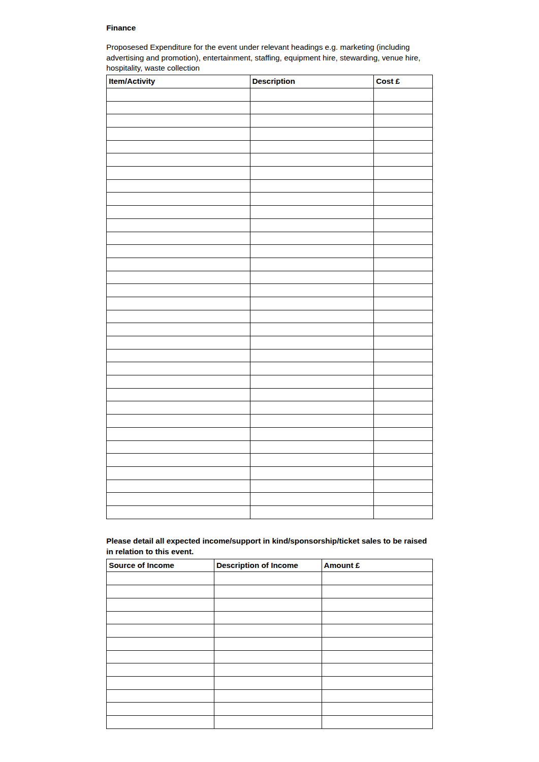Finance
Proposesed Expenditure for the event under relevant headings e.g. marketing (including advertising and promotion), entertainment, staffing, equipment hire, stewarding, venue hire, hospitality, waste collection
| Item/Activity | Description | Cost £ |
| --- | --- | --- |
Please detail all expected income/support in kind/sponsorship/ticket sales to be raised in relation to this event.
| Source of Income | Description of Income | Amount £ |
| --- | --- | --- |